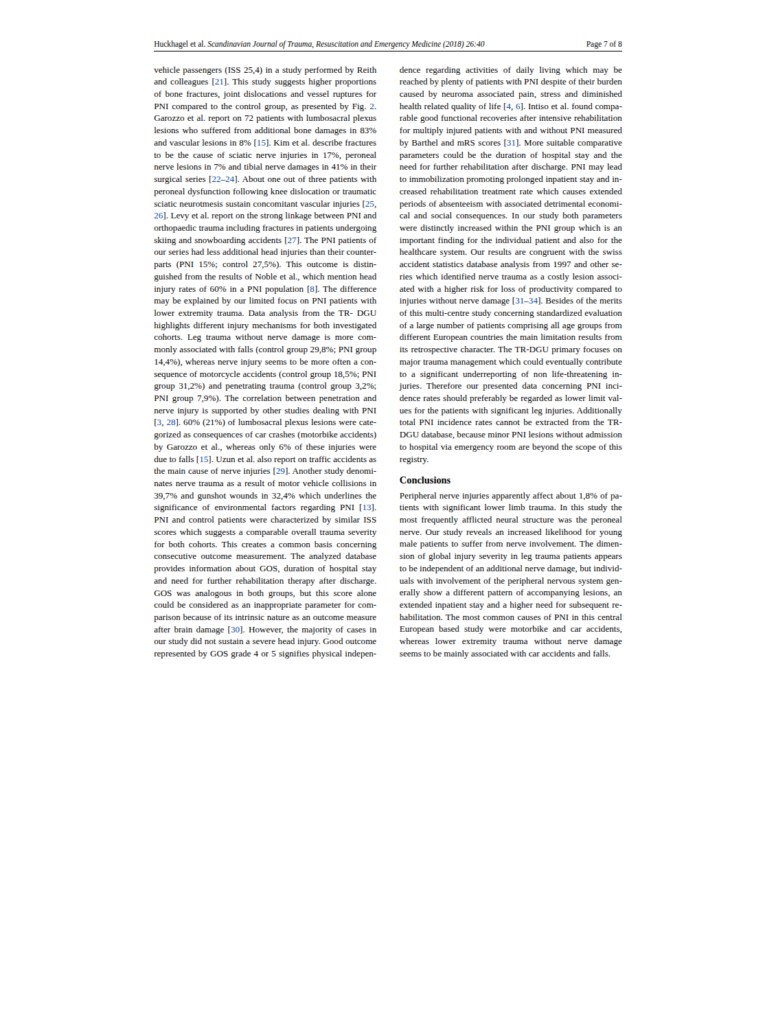Huckhagel et al. Scandinavian Journal of Trauma, Resuscitation and Emergency Medicine (2018) 26:40
Page 7 of 8
vehicle passengers (ISS 25,4) in a study performed by Reith and colleagues [21]. This study suggests higher proportions of bone fractures, joint dislocations and vessel ruptures for PNI compared to the control group, as presented by Fig. 2. Garozzo et al. report on 72 patients with lumbosacral plexus lesions who suffered from additional bone damages in 83% and vascular lesions in 8% [15]. Kim et al. describe fractures to be the cause of sciatic nerve injuries in 17%, peroneal nerve lesions in 7% and tibial nerve damages in 41% in their surgical series [22–24]. About one out of three patients with peroneal dysfunction following knee dislocation or traumatic sciatic neurotmesis sustain concomitant vascular injuries [25, 26]. Levy et al. report on the strong linkage between PNI and orthopaedic trauma including fractures in patients undergoing skiing and snowboarding accidents [27]. The PNI patients of our series had less additional head injuries than their counterparts (PNI 15%; control 27,5%). This outcome is distinguished from the results of Noble et al., which mention head injury rates of 60% in a PNI population [8]. The difference may be explained by our limited focus on PNI patients with lower extremity trauma. Data analysis from the TR- DGU highlights different injury mechanisms for both investigated cohorts. Leg trauma without nerve damage is more commonly associated with falls (control group 29,8%; PNI group 14,4%), whereas nerve injury seems to be more often a consequence of motorcycle accidents (control group 18,5%; PNI group 31,2%) and penetrating trauma (control group 3,2%; PNI group 7,9%). The correlation between penetration and nerve injury is supported by other studies dealing with PNI [3, 28]. 60% (21%) of lumbosacral plexus lesions were categorized as consequences of car crashes (motorbike accidents) by Garozzo et al., whereas only 6% of these injuries were due to falls [15]. Uzun et al. also report on traffic accidents as the main cause of nerve injuries [29]. Another study denominates nerve trauma as a result of motor vehicle collisions in 39,7% and gunshot wounds in 32,4% which underlines the significance of environmental factors regarding PNI [13]. PNI and control patients were characterized by similar ISS scores which suggests a comparable overall trauma severity for both cohorts. This creates a common basis concerning consecutive outcome measurement. The analyzed database provides information about GOS, duration of hospital stay and need for further rehabilitation therapy after discharge. GOS was analogous in both groups, but this score alone could be considered as an inappropriate parameter for comparison because of its intrinsic nature as an outcome measure after brain damage [30]. However, the majority of cases in our study did not sustain a severe head injury. Good outcome represented by GOS grade 4 or 5 signifies physical independence regarding activities of daily living which may be reached by plenty of patients with PNI despite of their burden caused by neuroma associated pain, stress and diminished health related quality of life [4, 6]. Intiso et al. found comparable good functional recoveries after intensive rehabilitation for multiply injured patients with and without PNI measured by Barthel and mRS scores [31]. More suitable comparative parameters could be the duration of hospital stay and the need for further rehabilitation after discharge. PNI may lead to immobilization promoting prolonged inpatient stay and increased rehabilitation treatment rate which causes extended periods of absenteeism with associated detrimental economical and social consequences. In our study both parameters were distinctly increased within the PNI group which is an important finding for the individual patient and also for the healthcare system. Our results are congruent with the swiss accident statistics database analysis from 1997 and other series which identified nerve trauma as a costly lesion associated with a higher risk for loss of productivity compared to injuries without nerve damage [31–34]. Besides of the merits of this multi-centre study concerning standardized evaluation of a large number of patients comprising all age groups from different European countries the main limitation results from its retrospective character. The TR-DGU primary focuses on major trauma management which could eventually contribute to a significant underreporting of non life-threatening injuries. Therefore our presented data concerning PNI incidence rates should preferably be regarded as lower limit values for the patients with significant leg injuries. Additionally total PNI incidence rates cannot be extracted from the TR-DGU database, because minor PNI lesions without admission to hospital via emergency room are beyond the scope of this registry.
Conclusions
Peripheral nerve injuries apparently affect about 1,8% of patients with significant lower limb trauma. In this study the most frequently afflicted neural structure was the peroneal nerve. Our study reveals an increased likelihood for young male patients to suffer from nerve involvement. The dimension of global injury severity in leg trauma patients appears to be independent of an additional nerve damage, but individuals with involvement of the peripheral nervous system generally show a different pattern of accompanying lesions, an extended inpatient stay and a higher need for subsequent rehabilitation. The most common causes of PNI in this central European based study were motorbike and car accidents, whereas lower extremity trauma without nerve damage seems to be mainly associated with car accidents and falls.